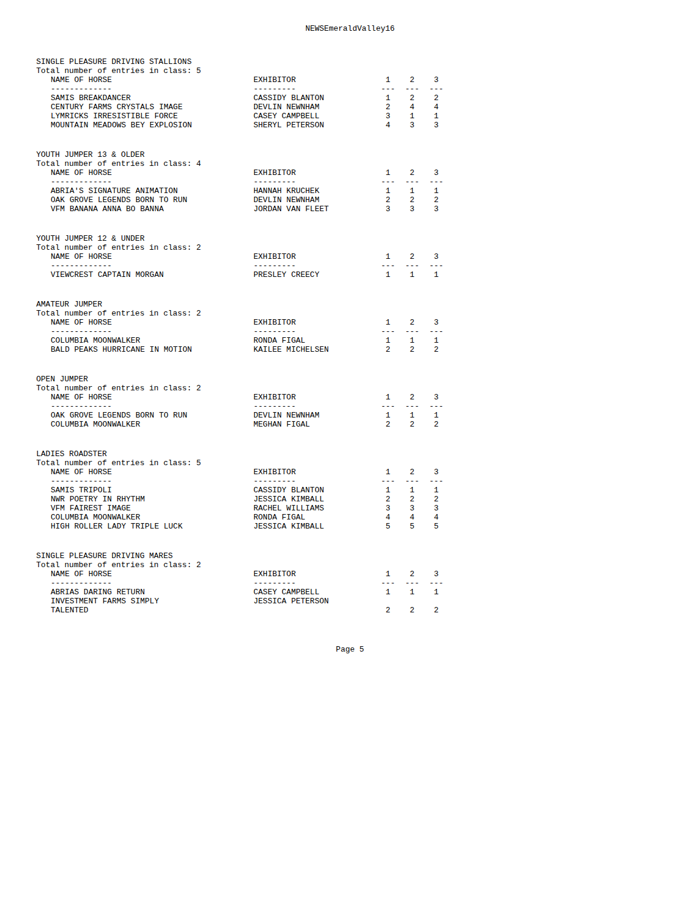NEWSEmeraldValley16
SINGLE PLEASURE DRIVING STALLIONS
Total number of entries in class: 5
| NAME OF HORSE | EXHIBITOR | 1 | 2 | 3 |
| ------------- | --------- | --- | --- | --- |
| SAMIS BREAKDANCER | CASSIDY BLANTON | 1 | 2 | 2 |
| CENTURY FARMS CRYSTALS IMAGE | DEVLIN NEWNHAM | 2 | 4 | 4 |
| LYMRICKS IRRESISTIBLE FORCE | CASEY CAMPBELL | 3 | 1 | 1 |
| MOUNTAIN MEADOWS BEY EXPLOSION | SHERYL PETERSON | 4 | 3 | 3 |
YOUTH JUMPER 13 & OLDER
Total number of entries in class: 4
| NAME OF HORSE | EXHIBITOR | 1 | 2 | 3 |
| ------------- | --------- | --- | --- | --- |
| ABRIA'S SIGNATURE ANIMATION | HANNAH KRUCHEK | 1 | 1 | 1 |
| OAK GROVE LEGENDS BORN TO RUN | DEVLIN NEWNHAM | 2 | 2 | 2 |
| VFM BANANA ANNA BO BANNA | JORDAN VAN FLEET | 3 | 3 | 3 |
YOUTH JUMPER 12 & UNDER
Total number of entries in class: 2
| NAME OF HORSE | EXHIBITOR | 1 | 2 | 3 |
| ------------- | --------- | --- | --- | --- |
| VIEWCREST CAPTAIN MORGAN | PRESLEY CREECY | 1 | 1 | 1 |
AMATEUR JUMPER
Total number of entries in class: 2
| NAME OF HORSE | EXHIBITOR | 1 | 2 | 3 |
| ------------- | --------- | --- | --- | --- |
| COLUMBIA MOONWALKER | RONDA FIGAL | 1 | 1 | 1 |
| BALD PEAKS HURRICANE IN MOTION | KAILEE MICHELSEN | 2 | 2 | 2 |
OPEN JUMPER
Total number of entries in class: 2
| NAME OF HORSE | EXHIBITOR | 1 | 2 | 3 |
| ------------- | --------- | --- | --- | --- |
| OAK GROVE LEGENDS BORN TO RUN | DEVLIN NEWNHAM | 1 | 1 | 1 |
| COLUMBIA MOONWALKER | MEGHAN FIGAL | 2 | 2 | 2 |
LADIES ROADSTER
Total number of entries in class: 5
| NAME OF HORSE | EXHIBITOR | 1 | 2 | 3 |
| ------------- | --------- | --- | --- | --- |
| SAMIS TRIPOLI | CASSIDY BLANTON | 1 | 1 | 1 |
| NWR POETRY IN RHYTHM | JESSICA KIMBALL | 2 | 2 | 2 |
| VFM FAIREST IMAGE | RACHEL WILLIAMS | 3 | 3 | 3 |
| COLUMBIA MOONWALKER | RONDA FIGAL | 4 | 4 | 4 |
| HIGH ROLLER LADY TRIPLE LUCK | JESSICA KIMBALL | 5 | 5 | 5 |
SINGLE PLEASURE DRIVING MARES
Total number of entries in class: 2
| NAME OF HORSE | EXHIBITOR | 1 | 2 | 3 |
| ------------- | --------- | --- | --- | --- |
| ABRIAS DARING RETURN | CASEY CAMPBELL | 1 | 1 | 1 |
| INVESTMENT FARMS SIMPLY | JESSICA PETERSON | | | |
| TALENTED | | 2 | 2 | 2 |
Page 5